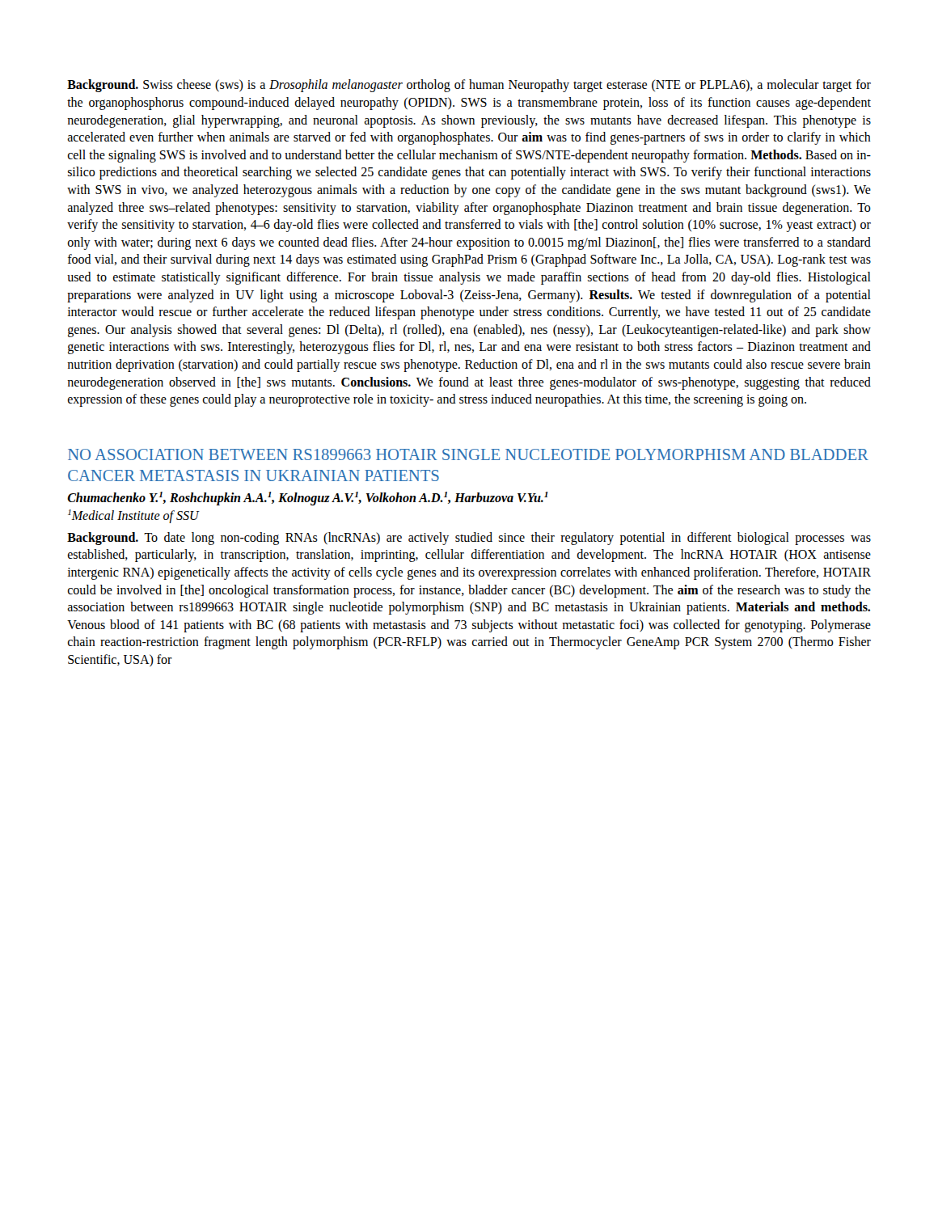Background. Swiss cheese (sws) is a Drosophila melanogaster ortholog of human Neuropathy target esterase (NTE or PLPLA6), a molecular target for the organophosphorus compound-induced delayed neuropathy (OPIDN). SWS is a transmembrane protein, loss of its function causes age-dependent neurodegeneration, glial hyperwrapping, and neuronal apoptosis. As shown previously, the sws mutants have decreased lifespan. This phenotype is accelerated even further when animals are starved or fed with organophosphates. Our aim was to find genes-partners of sws in order to clarify in which cell the signaling SWS is involved and to understand better the cellular mechanism of SWS/NTE-dependent neuropathy formation. Methods. Based on in-silico predictions and theoretical searching we selected 25 candidate genes that can potentially interact with SWS. To verify their functional interactions with SWS in vivo, we analyzed heterozygous animals with a reduction by one copy of the candidate gene in the sws mutant background (sws1). We analyzed three sws–related phenotypes: sensitivity to starvation, viability after organophosphate Diazinon treatment and brain tissue degeneration. To verify the sensitivity to starvation, 4–6 day-old flies were collected and transferred to vials with [the] control solution (10% sucrose, 1% yeast extract) or only with water; during next 6 days we counted dead flies. After 24-hour exposition to 0.0015 mg/ml Diazinon[, the] flies were transferred to a standard food vial, and their survival during next 14 days was estimated using GraphPad Prism 6 (Graphpad Software Inc., La Jolla, CA, USA). Log-rank test was used to estimate statistically significant difference. For brain tissue analysis we made paraffin sections of head from 20 day-old flies. Histological preparations were analyzed in UV light using a microscope Loboval-3 (Zeiss-Jena, Germany). Results. We tested if downregulation of a potential interactor would rescue or further accelerate the reduced lifespan phenotype under stress conditions. Currently, we have tested 11 out of 25 candidate genes. Our analysis showed that several genes: Dl (Delta), rl (rolled), ena (enabled), nes (nessy), Lar (Leukocyteantigen-related-like) and park show genetic interactions with sws. Interestingly, heterozygous flies for Dl, rl, nes, Lar and ena were resistant to both stress factors – Diazinon treatment and nutrition deprivation (starvation) and could partially rescue sws phenotype. Reduction of Dl, ena and rl in the sws mutants could also rescue severe brain neurodegeneration observed in [the] sws mutants. Conclusions. We found at least three genes-modulator of sws-phenotype, suggesting that reduced expression of these genes could play a neuroprotective role in toxicity- and stress induced neuropathies. At this time, the screening is going on.
No association between rs1899663 HOTAIR single nucleotide polymorphism and bladder cancer metastasis in Ukrainian patients
Chumachenko Y.1, Roshchupkin A.A.1, Kolnoguz A.V.1, Volkohon A.D.1, Harbuzova V.Yu.1
1Medical Institute of SSU
Background. To date long non-coding RNAs (lncRNAs) are actively studied since their regulatory potential in different biological processes was established, particularly, in transcription, translation, imprinting, cellular differentiation and development. The lncRNA HOTAIR (HOX antisense intergenic RNA) epigenetically affects the activity of cells cycle genes and its overexpression correlates with enhanced proliferation. Therefore, HOTAIR could be involved in [the] oncological transformation process, for instance, bladder cancer (BC) development. The aim of the research was to study the association between rs1899663 HOTAIR single nucleotide polymorphism (SNP) and BC metastasis in Ukrainian patients. Materials and methods. Venous blood of 141 patients with BC (68 patients with metastasis and 73 subjects without metastatic foci) was collected for genotyping. Polymerase chain reaction-restriction fragment length polymorphism (PCR-RFLP) was carried out in Thermocycler GeneAmp PCR System 2700 (Thermo Fisher Scientific, USA) for